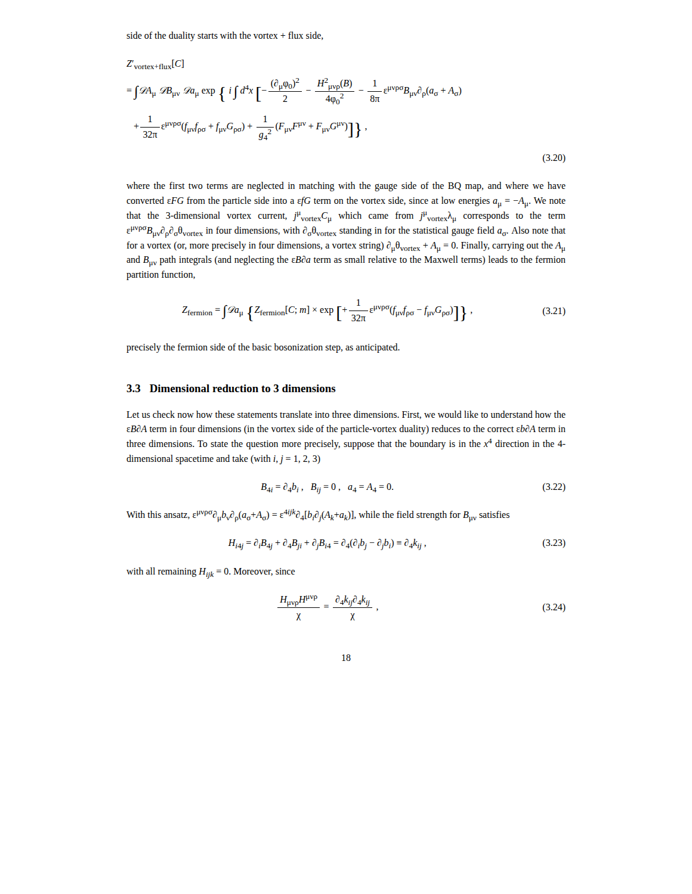side of the duality starts with the vortex + flux side,
Z′vortex+flux[C]
= ∫𝒟Aμ 𝒟Bμν 𝒟aμ exp { i ∫ d4x [−(∂μφ0)22 − H2μνρ(B) 4φ02 − 18πεμνρσBμν∂ρ(aσ + Aσ)
+132πεμνρσ(fμνfρσ + fμνGρσ) + 1 g42(FμνFμν + FμνGμν)]} ,
(3.20)
where the first two terms are neglected in matching with the gauge side of the BQ map, and where we have converted εFG from the particle side into a εfG term on the vortex side, since at low energies aμ = −Aμ. We note that the 3-dimensional vortex current, jμvortexCμ which came from jμvortexλμ corresponds to the term εμνρσBμν∂ρ∂σθvortex in four dimensions, with ∂σθvortex standing in for the statistical gauge field aσ. Also note that for a vortex (or, more precisely in four dimensions, a vortex string) ∂μθvortex + Aμ = 0. Finally, carrying out the Aμ and Bμν path integrals (and neglecting the εB∂a term as small relative to the Maxwell terms) leads to the fermion partition function,
Zfermion = ∫𝒟aμ {Zfermion[C; m] × exp [+132πεμνρσ(fμνfρσ − fμνGρσ)]} ,
(3.21)
precisely the fermion side of the basic bosonization step, as anticipated.
3.3 Dimensional reduction to 3 dimensions
Let us check now how these statements translate into three dimensions. First, we would like to understand how the εB∂A term in four dimensions (in the vortex side of the particle-vortex duality) reduces to the correct εb∂A term in three dimensions. To state the question more precisely, suppose that the boundary is in the x4 direction in the 4-dimensional spacetime and take (with i, j = 1, 2, 3)
B4i = ∂4bi , Bij = 0 , a4 = A4 = 0.
(3.22)
With this ansatz, εμνρσ∂μbν∂ρ(aσ+Aσ) = ε4ijk∂4[bi∂j(Ak+ak)], while the field strength for Bμν satisfies
Hi4j = ∂iB4j + ∂4Bji + ∂jBi4 = ∂4(∂ibj − ∂jbi) ≡ ∂4kij ,
(3.23)
with all remaining Hijk = 0. Moreover, since
HμνρHμνρ χ = ∂4kij∂4kij χ ,
(3.24)
18